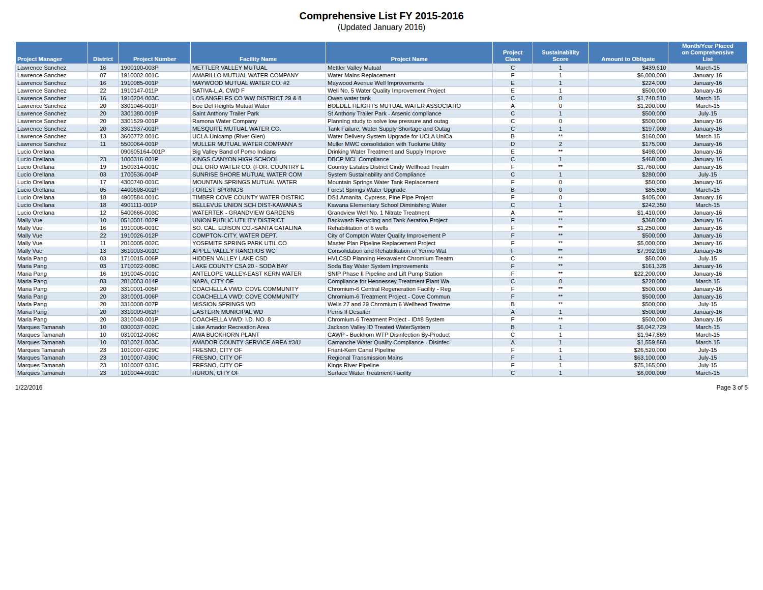Comprehensive List FY 2015-2016
(Updated January 2016)
| Project Manager | District | Project Number | Facility Name | Project Name | Project Class | Sustainability Score | Amount to Obligate | Month/Year Placed on Comprehensive List |
| --- | --- | --- | --- | --- | --- | --- | --- | --- |
| Lawrence Sanchez | 16 | 1900100-003P | METTLER VALLEY MUTUAL | Mettler Valley Mutual | C | 1 | $439,610 | March-15 |
| Lawrence Sanchez | 07 | 1910002-001C | AMARILLO MUTUAL WATER COMPANY | Water Mains Replacement | F | 1 | $6,000,000 | January-16 |
| Lawrence Sanchez | 16 | 1910085-001P | MAYWOOD MUTUAL WATER CO. #2 | Maywood Avenue Well Improvements | E | 1 | $224,000 | January-16 |
| Lawrence Sanchez | 22 | 1910147-011P | SATIVA-L.A. CWD F | Well No. 5 Water Quality Improvement Project | E | 1 | $500,000 | January-16 |
| Lawrence Sanchez | 16 | 1910204-003C | LOS ANGELES CO WW DISTRICT 29 & 8 | Owen water tank | C | 0 | $1,740,510 | March-15 |
| Lawrence Sanchez | 20 | 3301046-001P | Boe Del Heights Mutual Water | BOEDEL HEIGHTS MUTUAL WATER ASSOCIATIO | A | 0 | $1,200,000 | March-15 |
| Lawrence Sanchez | 20 | 3301380-001P | Saint Anthony Trailer Park | St Anthony Trailer Park - Arsenic compliance | C | 1 | $500,000 | July-15 |
| Lawrence Sanchez | 20 | 3301529-001P | Ramona Water Company | Planning study to solve low pressure and outag | C | 0 | $500,000 | January-16 |
| Lawrence Sanchez | 20 | 3301937-001P | MESQUITE MUTUAL WATER CO. | Tank Failure, Water Supply Shortage and Outag | C | 1 | $197,000 | January-16 |
| Lawrence Sanchez | 13 | 3600772-001C | UCLA-Unicamp (River Glen) | Water Delivery System Upgrade for UCLA UniCa | B | ** | $160,000 | March-15 |
| Lawrence Sanchez | 11 | 5500064-001P | MULLER MUTUAL WATER COMPANY | Muller MWC consolidation with Tuolume Utility | D | 2 | $175,000 | January-16 |
| Lucio Orellana | | 090605164-001P | Big Valley Band of Pomo Indians | Drinking Water Treatment and Supply Improve | E | ** | $498,000 | January-16 |
| Lucio Orellana | 23 | 1000316-001P | KINGS CANYON HIGH SCHOOL | DBCP MCL Compliance | C | 1 | $468,000 | January-16 |
| Lucio Orellana | 19 | 1500314-001C | DEL ORO WATER CO. (FOR. COUNTRY E | Country Estates District Cindy Wellhead Treatm | F | ** | $1,760,000 | January-16 |
| Lucio Orellana | 03 | 1700536-004P | SUNRISE SHORE MUTUAL WATER COM | System Sustainability and Compliance | C | 1 | $280,000 | July-15 |
| Lucio Orellana | 17 | 4300740-001C | MOUNTAIN SPRINGS MUTUAL WATER | Mountain Springs Water Tank Replacement | F | 0 | $50,000 | January-16 |
| Lucio Orellana | 05 | 4400608-002P | FOREST SPRINGS | Forest Springs Water Upgrade | B | 0 | $85,800 | March-15 |
| Lucio Orellana | 18 | 4900584-001C | TIMBER COVE COUNTY WATER DISTRIC | DS1 Amanita, Cypress, Pine Pipe Project | F | 0 | $405,000 | January-16 |
| Lucio Orellana | 18 | 4901111-001P | BELLEVUE UNION SCH DIST-KAWANA S | Kawana Elementary School Diminishing Water | C | 1 | $242,350 | March-15 |
| Lucio Orellana | 12 | 5400666-003C | WATERTEK - GRANDVIEW GARDENS | Grandview Well No. 1 Nitrate Treatment | A | ** | $1,410,000 | January-16 |
| Mally Vue | 10 | 0510001-002P | UNION PUBLIC UTILITY DISTRICT | Backwash Recycling and Tank Aeration Project | F | ** | $360,000 | January-16 |
| Mally Vue | 16 | 1910006-001C | SO. CAL. EDISON CO.-SANTA CATALINA | Rehabilitation of 6 wells | F | ** | $1,250,000 | January-16 |
| Mally Vue | 22 | 1910026-012P | COMPTON-CITY, WATER DEPT. | City of Compton Water Quality Improvement P | F | ** | $500,000 | January-16 |
| Mally Vue | 11 | 2010005-002C | YOSEMITE SPRING PARK UTIL CO | Master Plan Pipeline Replacement Project | F | ** | $5,000,000 | January-16 |
| Mally Vue | 13 | 3610003-001C | APPLE VALLEY RANCHOS WC | Consolidation and Rehabilitation of Yermo Wat | F | ** | $7,992,016 | January-16 |
| Maria Pang | 03 | 1710015-006P | HIDDEN VALLEY LAKE CSD | HVLCSD Planning Hexavalent Chromium Treatm | C | ** | $50,000 | July-15 |
| Maria Pang | 03 | 1710022-008C | LAKE COUNTY CSA 20 - SODA BAY | Soda Bay Water System Improvements | F | ** | $161,328 | January-16 |
| Maria Pang | 16 | 1910045-001C | ANTELOPE VALLEY-EAST KERN WATER | SNIP Phase II Pipeline and Lift Pump Station | F | ** | $22,200,000 | January-16 |
| Maria Pang | 03 | 2810003-014P | NAPA, CITY OF | Compliance for Hennessey Treatment Plant Wa | C | 0 | $220,000 | March-15 |
| Maria Pang | 20 | 3310001-005P | COACHELLA VWD: COVE COMMUNITY | Chromium-6 Central Regeneration Facility - Reg | F | ** | $500,000 | January-16 |
| Maria Pang | 20 | 3310001-006P | COACHELLA VWD: COVE COMMUNITY | Chromium-6 Treatment Project - Cove Commun | F | ** | $500,000 | January-16 |
| Maria Pang | 20 | 3310008-007P | MISSION SPRINGS WD | Wells 27 and 29 Chromium 6 Wellhead Treatme | B | ** | $500,000 | July-15 |
| Maria Pang | 20 | 3310009-062P | EASTERN MUNICIPAL WD | Perris II Desalter | A | 1 | $500,000 | January-16 |
| Maria Pang | 20 | 3310048-001P | COACHELLA VWD: I.D. NO. 8 | Chromium-6 Treatment Project - ID#8 System | F | ** | $500,000 | January-16 |
| Marques Tamanah | 10 | 0300037-002C | Lake Amador Recreation Area | Jackson Valley ID Treated WaterSystem | B | 1 | $6,042,729 | March-15 |
| Marques Tamanah | 10 | 0310012-006C | AWA BUCKHORN PLANT | CAWP - Buckhorn WTP Disinfection By-Product | C | 1 | $1,947,869 | March-15 |
| Marques Tamanah | 10 | 0310021-003C | AMADOR COUNTY SERVICE AREA #3/U | Camanche Water Quality Compliance - Disinfec | A | 1 | $1,559,868 | March-15 |
| Marques Tamanah | 23 | 1010007-029C | FRESNO, CITY OF | Friant-Kern Canal Pipeline | F | 1 | $26,520,000 | July-15 |
| Marques Tamanah | 23 | 1010007-030C | FRESNO, CITY OF | Regional Transmission Mains | F | 1 | $63,100,000 | July-15 |
| Marques Tamanah | 23 | 1010007-031C | FRESNO, CITY OF | Kings River Pipeline | F | 1 | $75,165,000 | July-15 |
| Marques Tamanah | 23 | 1010044-001C | HURON, CITY OF | Surface Water Treatment Facility | C | 1 | $6,000,000 | March-15 |
1/22/2016 Page 3 of 5